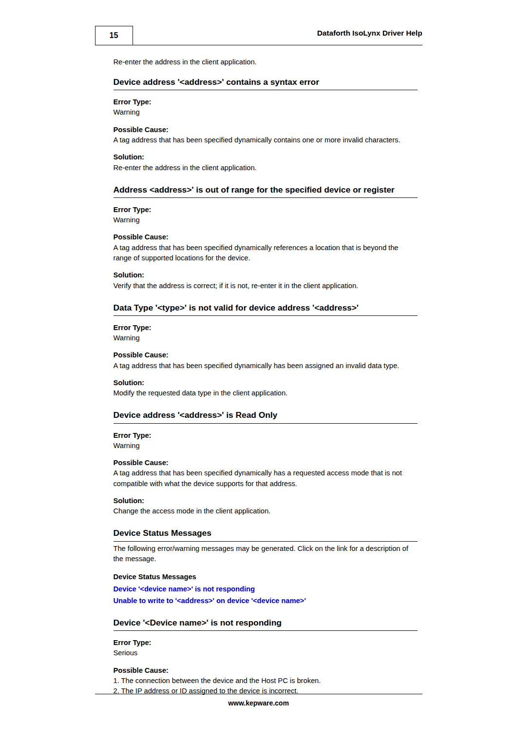15
Dataforth IsoLynx Driver Help
Re-enter the address in the client application.
Device address '<address>' contains a syntax error
Error Type:
Warning
Possible Cause:
A tag address that has been specified dynamically contains one or more invalid characters.
Solution:
Re-enter the address in the client application.
Address <address>' is out of range for the specified device or register
Error Type:
Warning
Possible Cause:
A tag address that has been specified dynamically references a location that is beyond the range of supported locations for the device.
Solution:
Verify that the address is correct; if it is not, re-enter it in the client application.
Data Type '<type>' is not valid for device address '<address>'
Error Type:
Warning
Possible Cause:
A tag address that has been specified dynamically has been assigned an invalid data type.
Solution:
Modify the requested data type in the client application.
Device address '<address>' is Read Only
Error Type:
Warning
Possible Cause:
A tag address that has been specified dynamically has a requested access mode that is not compatible with what the device supports for that address.
Solution:
Change the access mode in the client application.
Device Status Messages
The following error/warning messages may be generated. Click on the link for a description of the message.
Device Status Messages
Device '<device name>' is not responding Unable to write to '<address>' on device '<device name>'
Device '<Device name>' is not responding
Error Type:
Serious
Possible Cause:
1. The connection between the device and the Host PC is broken. 2. The IP address or ID assigned to the device is incorrect.
www.kepware.com